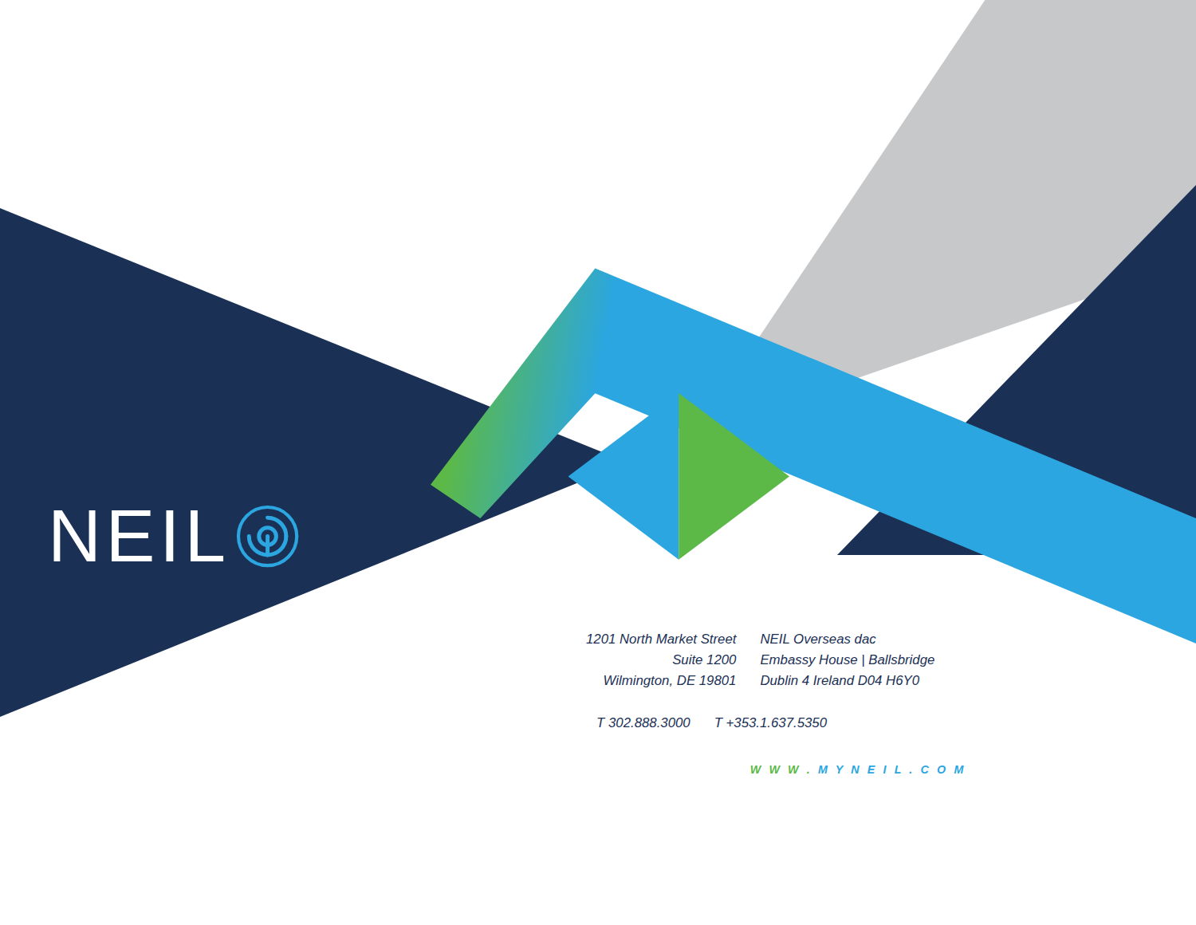NEIL
1201 North Market Street
Suite 1200
Wilmington, DE 19801
NEIL Overseas dac
Embassy House | Ballsbridge
Dublin 4 Ireland D04 H6Y0
T 302.888.3000
T +353.1.637.5350
W W W . M Y N E I L . C O M